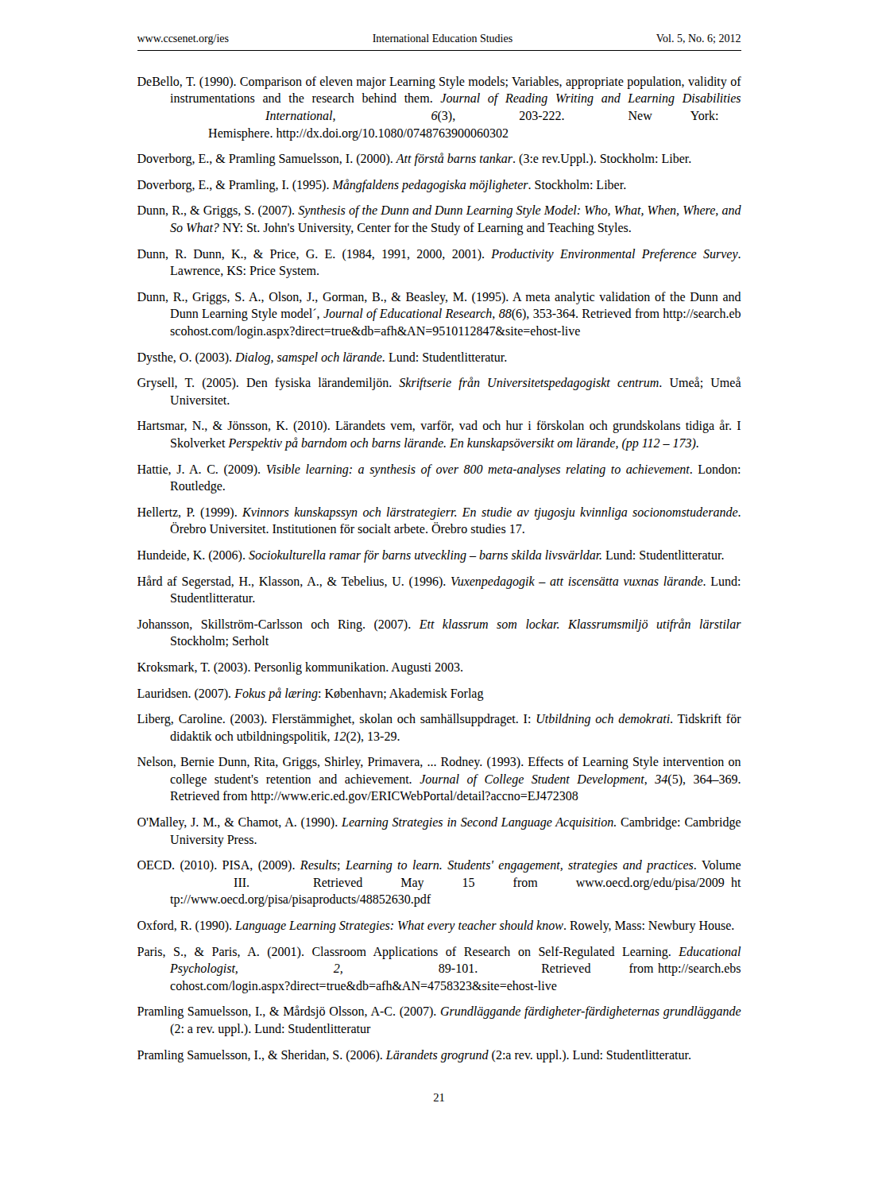www.ccsenet.org/ies International Education Studies Vol. 5, No. 6; 2012
DeBello, T. (1990). Comparison of eleven major Learning Style models; Variables, appropriate population, validity of instrumentations and the research behind them. Journal of Reading Writing and Learning Disabilities International, 6(3), 203-222. New York: Hemisphere. http://dx.doi.org/10.1080/0748763900060302
Doverborg, E., & Pramling Samuelsson, I. (2000). Att förstå barns tankar. (3:e rev.Uppl.). Stockholm: Liber.
Doverborg, E., & Pramling, I. (1995). Mångfaldens pedagogiska möjligheter. Stockholm: Liber.
Dunn, R., & Griggs, S. (2007). Synthesis of the Dunn and Dunn Learning Style Model: Who, What, When, Where, and So What? NY: St. John's University, Center for the Study of Learning and Teaching Styles.
Dunn, R. Dunn, K., & Price, G. E. (1984, 1991, 2000, 2001). Productivity Environmental Preference Survey. Lawrence, KS: Price System.
Dunn, R., Griggs, S. A., Olson, J., Gorman, B., & Beasley, M. (1995). A meta analytic validation of the Dunn and Dunn Learning Style model´, Journal of Educational Research, 88(6), 353-364. Retrieved from http://search.ebscohost.com/login.aspx?direct=true&db=afh&AN=9510112847&site=ehost-live
Dysthe, O. (2003). Dialog, samspel och lärande. Lund: Studentlitteratur.
Grysell, T. (2005). Den fysiska lärandemiljön. Skriftserie från Universitetspedagogiskt centrum. Umeå; Umeå Universitet.
Hartsmar, N., & Jönsson, K. (2010). Lärandets vem, varför, vad och hur i förskolan och grundskolans tidiga år. I Skolverket Perspektiv på barndom och barns lärande. En kunskapsöversikt om lärande, (pp 112 – 173).
Hattie, J. A. C. (2009). Visible learning: a synthesis of over 800 meta-analyses relating to achievement. London: Routledge.
Hellertz, P. (1999). Kvinnors kunskapssyn och lärstrategierr. En studie av tjugosju kvinnliga socionomstuderande. Örebro Universitet. Institutionen för socialt arbete. Örebro studies 17.
Hundeide, K. (2006). Sociokulturella ramar för barns utveckling – barns skilda livsvärldar. Lund: Studentlitteratur.
Hård af Segerstad, H., Klasson, A., & Tebelius, U. (1996). Vuxenpedagogik – att iscensätta vuxnas lärande. Lund: Studentlitteratur.
Johansson, Skillström-Carlsson och Ring. (2007). Ett klassrum som lockar. Klassrumsmiljö utifrån lärstilar Stockholm; Serholt
Kroksmark, T. (2003). Personlig kommunikation. Augusti 2003.
Lauridsen. (2007). Fokus på læring: København; Akademisk Forlag
Liberg, Caroline. (2003). Flerstämmighet, skolan och samhällsuppdraget. I: Utbildning och demokrati. Tidskrift för didaktik och utbildningspolitik, 12(2), 13-29.
Nelson, Bernie Dunn, Rita, Griggs, Shirley, Primavera, ... Rodney. (1993). Effects of Learning Style intervention on college student's retention and achievement. Journal of College Student Development, 34(5), 364–369. Retrieved from http://www.eric.ed.gov/ERICWebPortal/detail?accno=EJ472308
O'Malley, J. M., & Chamot, A. (1990). Learning Strategies in Second Language Acquisition. Cambridge: Cambridge University Press.
OECD. (2010). PISA, (2009). Results; Learning to learn. Students' engagement, strategies and practices. Volume III. Retrieved May 15 from www.oecd.org/edu/pisa/2009 http://www.oecd.org/pisa/pisaproducts/48852630.pdf
Oxford, R. (1990). Language Learning Strategies: What every teacher should know. Rowely, Mass: Newbury House.
Paris, S., & Paris, A. (2001). Classroom Applications of Research on Self-Regulated Learning. Educational Psychologist, 2, 89-101. Retrieved from http://search.ebscohost.com/login.aspx?direct=true&db=afh&AN=4758323&site=ehost-live
Pramling Samuelsson, I., & Mårdsjö Olsson, A-C. (2007). Grundläggande färdigheter-färdigheternas grundläggande (2: a rev. uppl.). Lund: Studentlitteratur
Pramling Samuelsson, I., & Sheridan, S. (2006). Lärandets grogrund (2:a rev. uppl.). Lund: Studentlitteratur.
21